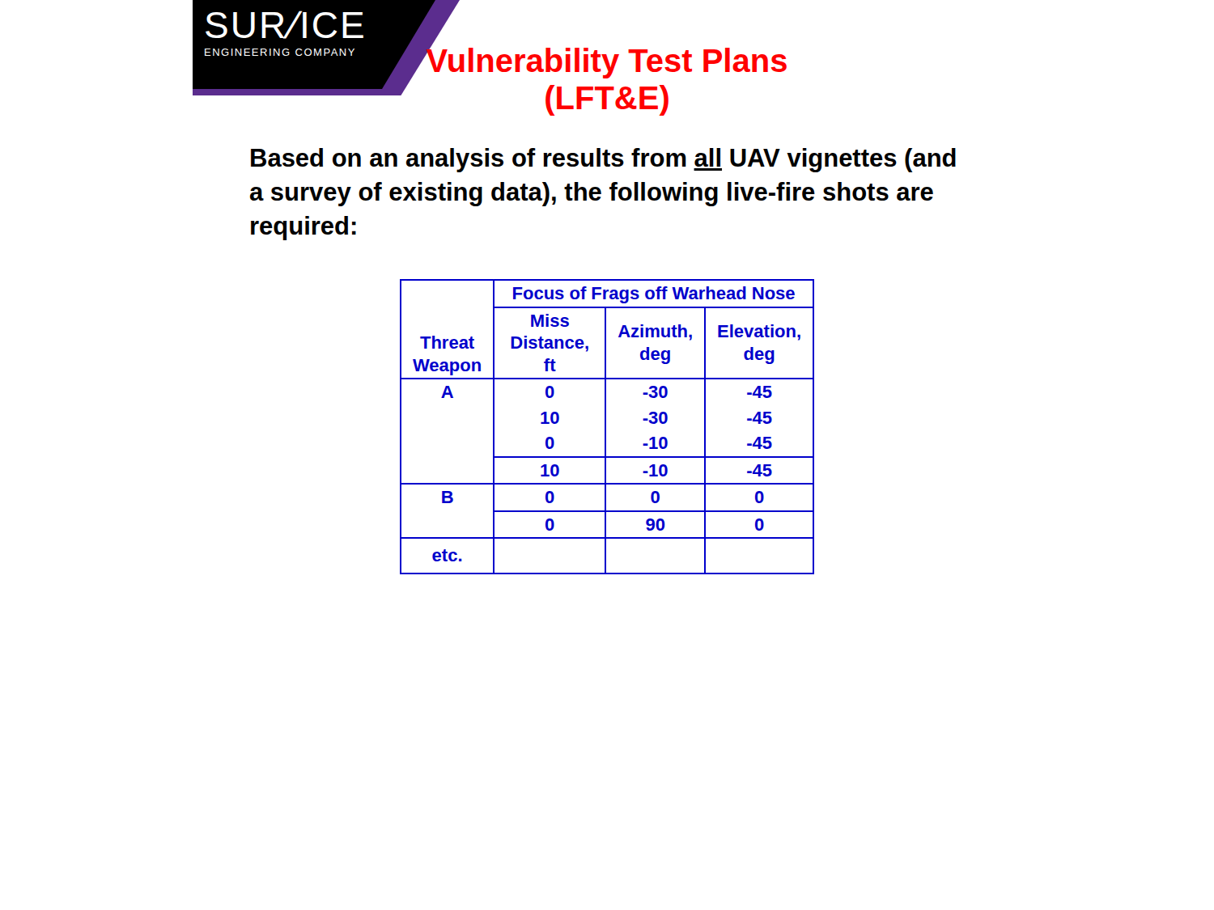SUR/ICE
ENGINEERING COMPANY
Vulnerability Test Plans
(LFT&E)
Based on an analysis of results from all UAV vignettes (and a survey of existing data), the following live-fire shots are required:
| Threat Weapon | Focus of Frags off Warhead Nose |
| --- | --- |
| Miss Distance, ft | Azimuth, deg | Elevation, deg |
| A | 0 | -30 | -45 |
| 10 | -30 | -45 |
| 0 | -10 | -45 |
| 10 | -10 | -45 |
| B | 0 | 0 | 0 |
| 0 | 90 | 0 |
| etc. | | | |